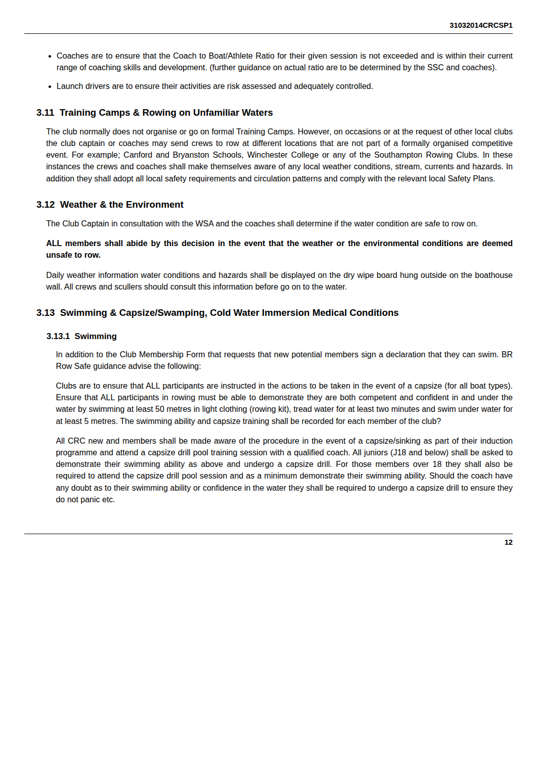31032014CRCSP1
Coaches are to ensure that the Coach to Boat/Athlete Ratio for their given session is not exceeded and is within their current range of coaching skills and development. (further guidance on actual ratio are to be determined by the SSC and coaches).
Launch drivers are to ensure their activities are risk assessed and adequately controlled.
3.11 Training Camps & Rowing on Unfamiliar Waters
The club normally does not organise or go on formal Training Camps. However, on occasions or at the request of other local clubs the club captain or coaches may send crews to row at different locations that are not part of a formally organised competitive event. For example; Canford and Bryanston Schools, Winchester College or any of the Southampton Rowing Clubs. In these instances the crews and coaches shall make themselves aware of any local weather conditions, stream, currents and hazards. In addition they shall adopt all local safety requirements and circulation patterns and comply with the relevant local Safety Plans.
3.12 Weather & the Environment
The Club Captain in consultation with the WSA and the coaches shall determine if the water condition are safe to row on.
ALL members shall abide by this decision in the event that the weather or the environmental conditions are deemed unsafe to row.
Daily weather information water conditions and hazards shall be displayed on the dry wipe board hung outside on the boathouse wall. All crews and scullers should consult this information before go on to the water.
3.13 Swimming & Capsize/Swamping, Cold Water Immersion Medical Conditions
3.13.1 Swimming
In addition to the Club Membership Form that requests that new potential members sign a declaration that they can swim. BR Row Safe guidance advise the following:
Clubs are to ensure that ALL participants are instructed in the actions to be taken in the event of a capsize (for all boat types). Ensure that ALL participants in rowing must be able to demonstrate they are both competent and confident in and under the water by swimming at least 50 metres in light clothing (rowing kit), tread water for at least two minutes and swim under water for at least 5 metres. The swimming ability and capsize training shall be recorded for each member of the club?
All CRC new and members shall be made aware of the procedure in the event of a capsize/sinking as part of their induction programme and attend a capsize drill pool training session with a qualified coach. All juniors (J18 and below) shall be asked to demonstrate their swimming ability as above and undergo a capsize drill. For those members over 18 they shall also be required to attend the capsize drill pool session and as a minimum demonstrate their swimming ability. Should the coach have any doubt as to their swimming ability or confidence in the water they shall be required to undergo a capsize drill to ensure they do not panic etc.
12